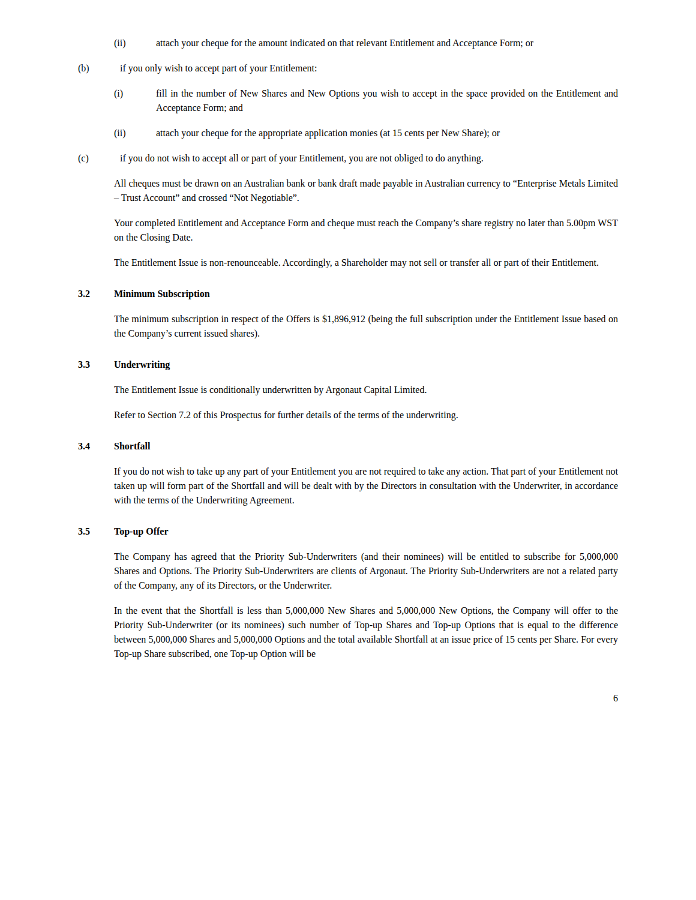(ii)
attach your cheque for the amount indicated on that relevant Entitlement and Acceptance Form; or
(b)
if you only wish to accept part of your Entitlement:
(i)
fill in the number of New Shares and New Options you wish to accept in the space provided on the Entitlement and Acceptance Form; and
(ii)
attach your cheque for the appropriate application monies (at 15 cents per New Share); or
(c)
if you do not wish to accept all or part of your Entitlement, you are not obliged to do anything.
All cheques must be drawn on an Australian bank or bank draft made payable in Australian currency to “Enterprise Metals Limited – Trust Account” and crossed “Not Negotiable”.
Your completed Entitlement and Acceptance Form and cheque must reach the Company’s share registry no later than 5.00pm WST on the Closing Date.
The Entitlement Issue is non-renounceable. Accordingly, a Shareholder may not sell or transfer all or part of their Entitlement.
3.2
Minimum Subscription
The minimum subscription in respect of the Offers is $1,896,912 (being the full subscription under the Entitlement Issue based on the Company’s current issued shares).
3.3
Underwriting
The Entitlement Issue is conditionally underwritten by Argonaut Capital Limited.
Refer to Section 7.2 of this Prospectus for further details of the terms of the underwriting.
3.4
Shortfall
If you do not wish to take up any part of your Entitlement you are not required to take any action. That part of your Entitlement not taken up will form part of the Shortfall and will be dealt with by the Directors in consultation with the Underwriter, in accordance with the terms of the Underwriting Agreement.
3.5
Top-up Offer
The Company has agreed that the Priority Sub-Underwriters (and their nominees) will be entitled to subscribe for 5,000,000 Shares and Options. The Priority Sub-Underwriters are clients of Argonaut. The Priority Sub-Underwriters are not a related party of the Company, any of its Directors, or the Underwriter.
In the event that the Shortfall is less than 5,000,000 New Shares and 5,000,000 New Options, the Company will offer to the Priority Sub-Underwriter (or its nominees) such number of Top-up Shares and Top-up Options that is equal to the difference between 5,000,000 Shares and 5,000,000 Options and the total available Shortfall at an issue price of 15 cents per Share. For every Top-up Share subscribed, one Top-up Option will be
6